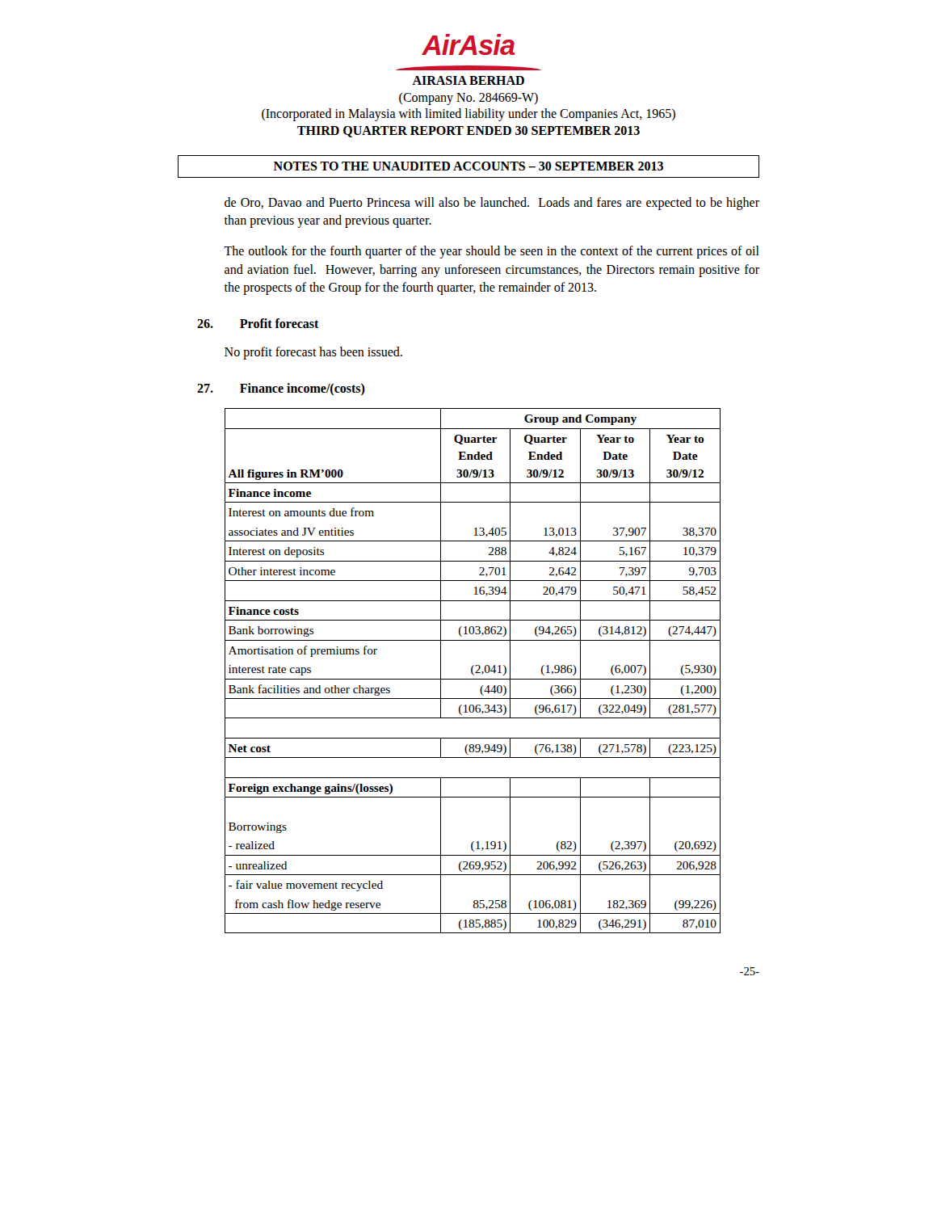AirAsia
AIRASIA BERHAD
(Company No. 284669-W)
(Incorporated in Malaysia with limited liability under the Companies Act, 1965)
THIRD QUARTER REPORT ENDED 30 SEPTEMBER 2013
NOTES TO THE UNAUDITED ACCOUNTS – 30 SEPTEMBER 2013
de Oro, Davao and Puerto Princesa will also be launched. Loads and fares are expected to be higher than previous year and previous quarter.
The outlook for the fourth quarter of the year should be seen in the context of the current prices of oil and aviation fuel. However, barring any unforeseen circumstances, the Directors remain positive for the prospects of the Group for the fourth quarter, the remainder of 2013.
26.
Profit forecast
No profit forecast has been issued.
27.
Finance income/(costs)
| | Group and Company |
| All figures in RM’000 | Quarter Ended 30/9/13 | Quarter Ended 30/9/12 | Year to Date 30/9/13 | Year to Date 30/9/12 |
| Finance income | | | | |
| Interest on amounts due from | | | | |
| associates and JV entities | 13,405 | 13,013 | 37,907 | 38,370 |
| Interest on deposits | 288 | 4,824 | 5,167 | 10,379 |
| Other interest income | 2,701 | 2,642 | 7,397 | 9,703 |
| | 16,394 | 20,479 | 50,471 | 58,452 |
| Finance costs | | | | |
| Bank borrowings | (103,862) | (94,265) | (314,812) | (274,447) |
| Amortisation of premiums for | | | | |
| interest rate caps | (2,041) | (1,986) | (6,007) | (5,930) |
| Bank facilities and other charges | (440) | (366) | (1,230) | (1,200) |
| | (106,343) | (96,617) | (322,049) | (281,577) |
| Net cost | (89,949) | (76,138) | (271,578) | (223,125) |
| Foreign exchange gains/(losses) | | | | |
| Borrowings | | | | |
| - realized | (1,191) | (82) | (2,397) | (20,692) |
| - unrealized | (269,952) | 206,992 | (526,263) | 206,928 |
| - fair value movement recycled | | | | |
| from cash flow hedge reserve | 85,258 | (106,081) | 182,369 | (99,226) |
| | (185,885) | 100,829 | (346,291) | 87,010 |
-25-